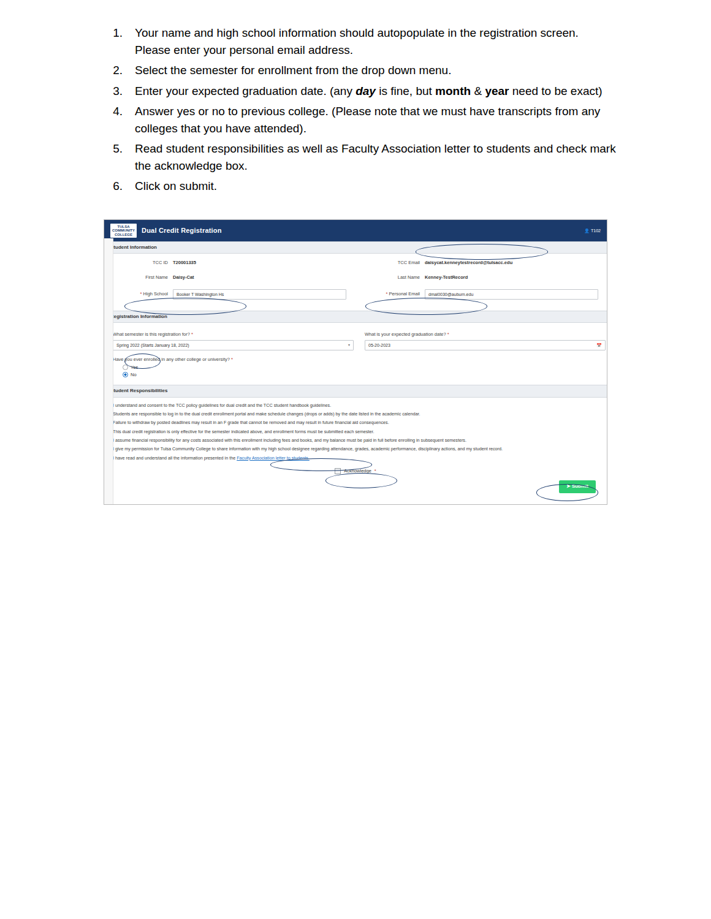Your name and high school information should autopopulate in the registration screen. Please enter your personal email address.
Select the semester for enrollment from the drop down menu.
Enter your expected graduation date. (any day is fine, but month & year need to be exact)
Answer yes or no to previous college. (Please note that we must have transcripts from any colleges that you have attended).
Read student responsibilities as well as Faculty Association letter to students and check mark the acknowledge box.
Click on submit.
TULSA
COMMUNITY
COLLEGE
Dual Credit Registration
👤 T102
Student Information
TCC ID T20001335
TCC Email daisycat.kenneytestrecord@tulsacc.edu
First Name Daisy-Cat
Last Name Kenney-TestRecord
* High School Booker T Washington Hs
* Personal Email dmal0030@auburn.edu
Registration Information
What semester is this registration for? * Spring 2022 (Starts January 18, 2022) ▾
What is your expected graduation date? * 05-20-2023 📅
Have you ever enrolled in any other college or university? *
Yes
No
Student Responsibilities
I understand and consent to the TCC policy guidelines for dual credit and the TCC student handbook guidelines.
Students are responsible to log in to the dual credit enrollment portal and make schedule changes (drops or adds) by the date listed in the academic calendar.
Failure to withdraw by posted deadlines may result in an F grade that cannot be removed and may result in future financial aid consequences.
This dual credit registration is only effective for the semester indicated above, and enrollment forms must be submitted each semester.
I assume financial responsibility for any costs associated with this enrollment including fees and books, and my balance must be paid in full before enrolling in subsequent semesters.
I give my permission for Tulsa Community College to share information with my high school designee regarding attendance, grades, academic performance, disciplinary actions, and my student record.
I have read and understand all the information presented in the Faculty Association letter to students.
Acknowledge *
➤ Submit